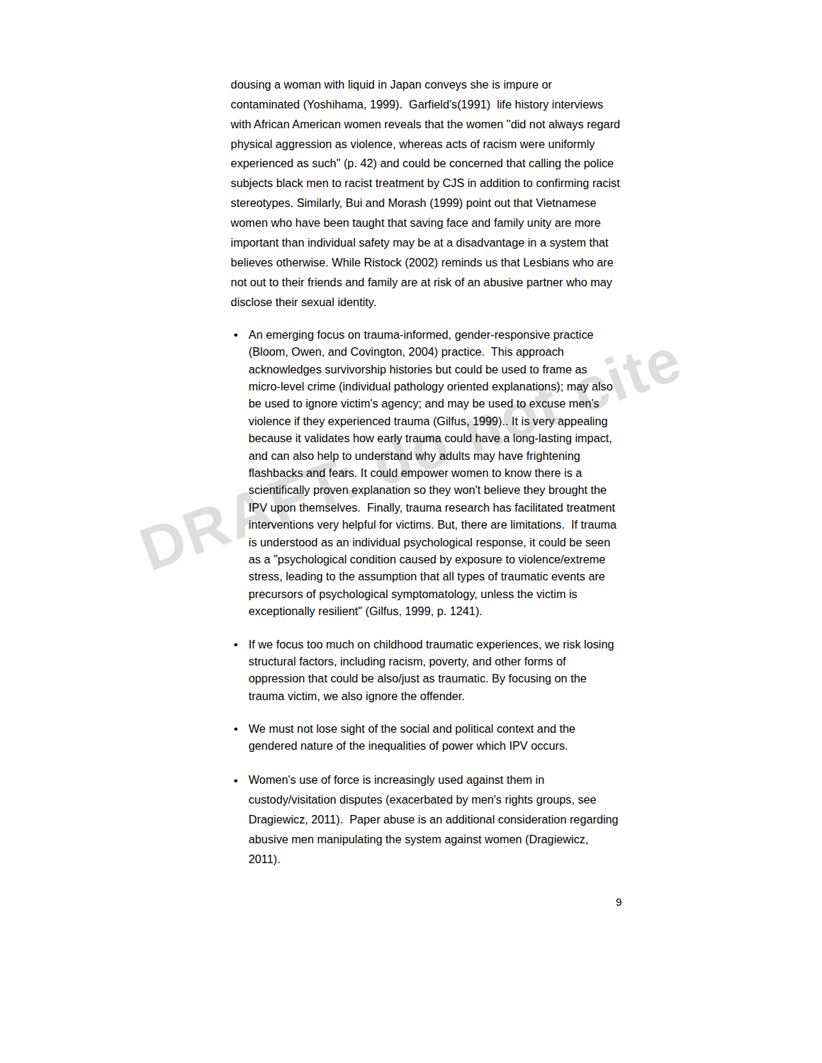DRAFT: do not cite
dousing a woman with liquid in Japan conveys she is impure or contaminated (Yoshihama, 1999). Garfield's(1991) life history interviews with African American women reveals that the women "did not always regard physical aggression as violence, whereas acts of racism were uniformly experienced as such" (p. 42) and could be concerned that calling the police subjects black men to racist treatment by CJS in addition to confirming racist stereotypes. Similarly, Bui and Morash (1999) point out that Vietnamese women who have been taught that saving face and family unity are more important than individual safety may be at a disadvantage in a system that believes otherwise. While Ristock (2002) reminds us that Lesbians who are not out to their friends and family are at risk of an abusive partner who may disclose their sexual identity.
An emerging focus on trauma-informed, gender-responsive practice (Bloom, Owen, and Covington, 2004) practice. This approach acknowledges survivorship histories but could be used to frame as micro-level crime (individual pathology oriented explanations); may also be used to ignore victim's agency; and may be used to excuse men's violence if they experienced trauma (Gilfus, 1999).. It is very appealing because it validates how early trauma could have a long-lasting impact, and can also help to understand why adults may have frightening flashbacks and fears. It could empower women to know there is a scientifically proven explanation so they won't believe they brought the IPV upon themselves. Finally, trauma research has facilitated treatment interventions very helpful for victims. But, there are limitations. If trauma is understood as an individual psychological response, it could be seen as a "psychological condition caused by exposure to violence/extreme stress, leading to the assumption that all types of traumatic events are precursors of psychological symptomatology, unless the victim is exceptionally resilient" (Gilfus, 1999, p. 1241).
If we focus too much on childhood traumatic experiences, we risk losing structural factors, including racism, poverty, and other forms of oppression that could be also/just as traumatic. By focusing on the trauma victim, we also ignore the offender.
We must not lose sight of the social and political context and the gendered nature of the inequalities of power which IPV occurs.
Women's use of force is increasingly used against them in custody/visitation disputes (exacerbated by men's rights groups, see Dragiewicz, 2011). Paper abuse is an additional consideration regarding abusive men manipulating the system against women (Dragiewicz, 2011).
9